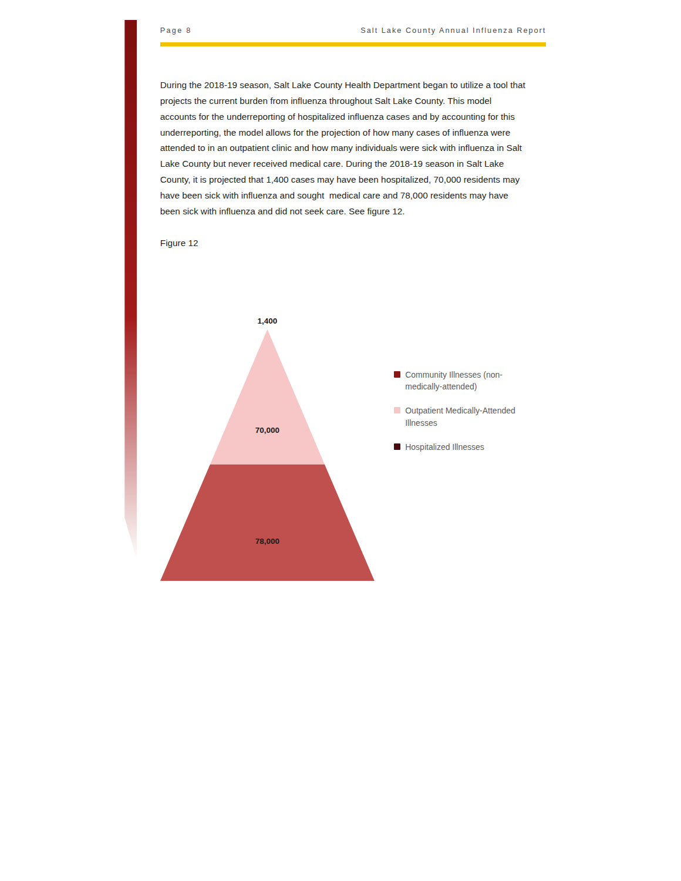Page 8
Salt Lake County Annual Influenza Report
During the 2018-19 season, Salt Lake County Health Department began to utilize a tool that projects the current burden from influenza throughout Salt Lake County. This model accounts for the underreporting of hospitalized influenza cases and by accounting for this underreporting, the model allows for the projection of how many cases of influenza were attended to in an outpatient clinic and how many individuals were sick with influenza in Salt Lake County but never received medical care. During the 2018-19 season in Salt Lake County, it is projected that 1,400 cases may have been hospitalized, 70,000 residents may have been sick with influenza and sought medical care and 78,000 residents may have been sick with influenza and did not seek care. See figure 12.
Figure 12
1,400 70,000 78,000
Community Illnesses (non-medically-attended)
Outpatient Medically-Attended Illnesses
Hospitalized Illnesses